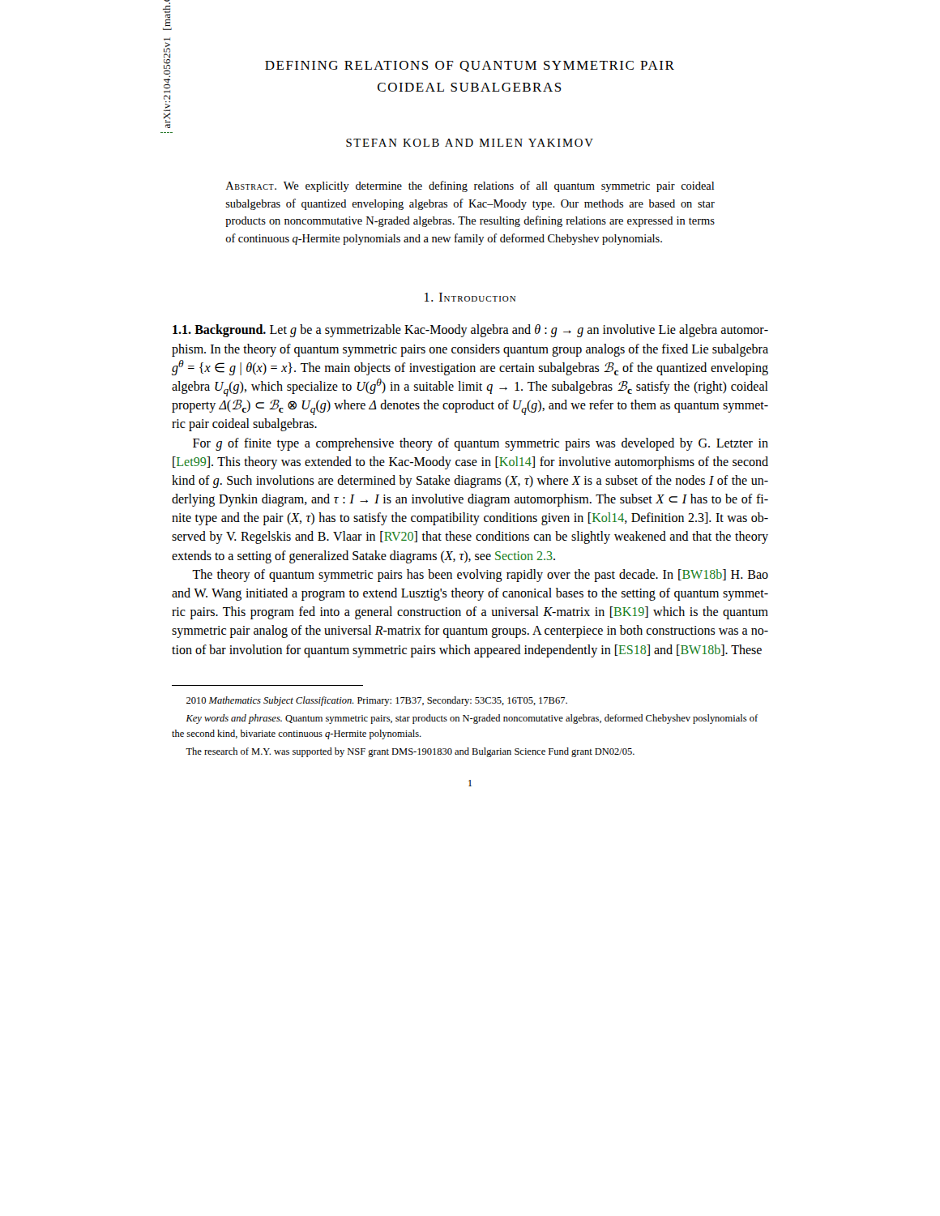arXiv:2104.05625v1 [math.QA] 12 Apr 2021
Defining relations of quantum symmetric pair
coideal subalgebras
Stefan Kolb and Milen Yakimov
Abstract. We explicitly determine the defining relations of all quantum symmetric pair coideal subalgebras of quantized enveloping algebras of Kac–Moody type. Our methods are based on star products on noncommutative N-graded algebras. The resulting defining relations are expressed in terms of continuous q-Hermite polynomials and a new family of deformed Chebyshev polynomials.
1. Introduction
1.1. Background. Let g be a symmetrizable Kac-Moody algebra and θ : g → g an involutive Lie algebra automorphism. In the theory of quantum symmetric pairs one considers quantum group analogs of the fixed Lie subalgebra gθ = {x ∈ g | θ(x) = x}. The main objects of investigation are certain subalgebras ℬc of the quantized enveloping algebra Uq(g), which specialize to U(gθ) in a suitable limit q → 1. The subalgebras ℬc satisfy the (right) coideal property Δ(ℬc) ⊂ ℬc ⊗ Uq(g) where Δ denotes the coproduct of Uq(g), and we refer to them as quantum symmetric pair coideal subalgebras.
For g of finite type a comprehensive theory of quantum symmetric pairs was developed by G. Letzter in [Let99]. This theory was extended to the Kac-Moody case in [Kol14] for involutive automorphisms of the second kind of g. Such involutions are determined by Satake diagrams (X, τ) where X is a subset of the nodes I of the underlying Dynkin diagram, and τ : I → I is an involutive diagram automorphism. The subset X ⊂ I has to be of finite type and the pair (X, τ) has to satisfy the compatibility conditions given in [Kol14, Definition 2.3]. It was observed by V. Regelskis and B. Vlaar in [RV20] that these conditions can be slightly weakened and that the theory extends to a setting of generalized Satake diagrams (X, τ), see Section 2.3.
The theory of quantum symmetric pairs has been evolving rapidly over the past decade. In [BW18b] H. Bao and W. Wang initiated a program to extend Lusztig's theory of canonical bases to the setting of quantum symmetric pairs. This program fed into a general construction of a universal K-matrix in [BK19] which is the quantum symmetric pair analog of the universal R-matrix for quantum groups. A centerpiece in both constructions was a notion of bar involution for quantum symmetric pairs which appeared independently in [ES18] and [BW18b]. These
2010 Mathematics Subject Classification. Primary: 17B37, Secondary: 53C35, 16T05, 17B67.
Key words and phrases. Quantum symmetric pairs, star products on N-graded noncomutative algebras, deformed Chebyshev poslynomials of the second kind, bivariate continuous q-Hermite polynomials.
The research of M.Y. was supported by NSF grant DMS-1901830 and Bulgarian Science Fund grant DN02/05.
1